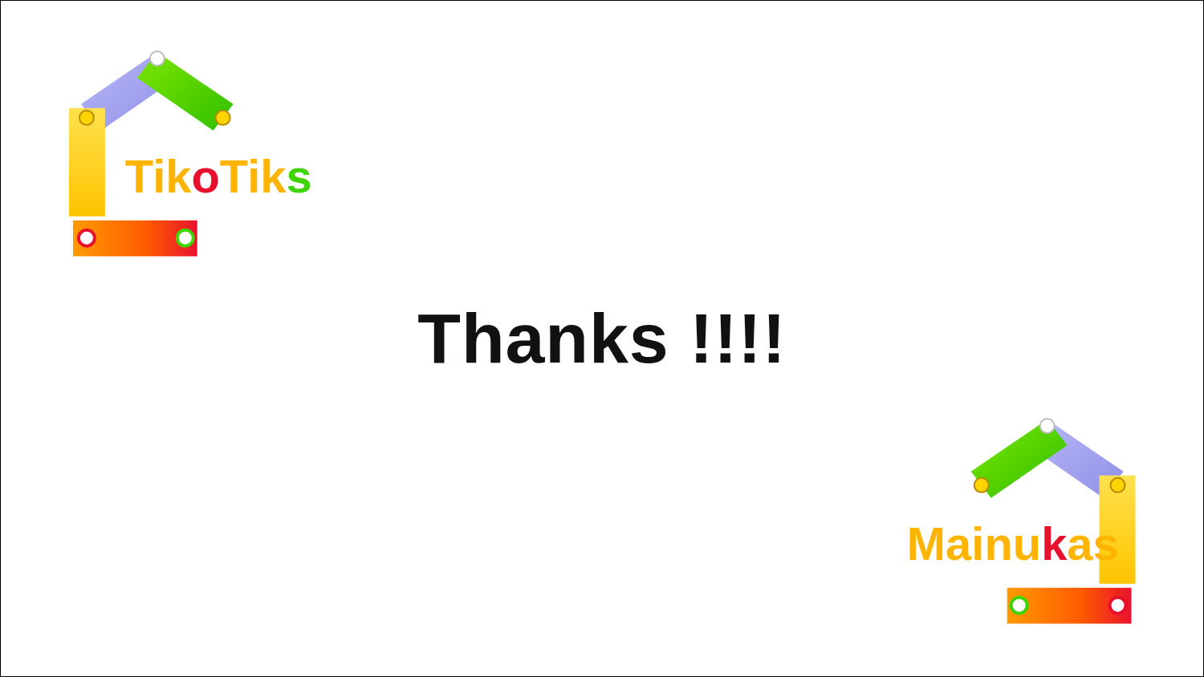TikoTiks
Thanks !!!!
Mainukas